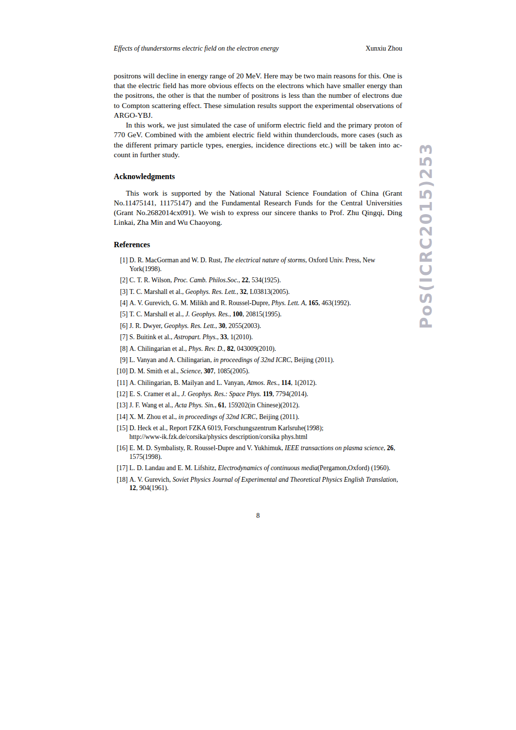PoS(ICRC2015)253
Effects of thunderstorms electric field on the electron energy Xunxiu Zhou
positrons will decline in energy range of 20 MeV. Here may be two main reasons for this. One is that the electric field has more obvious effects on the electrons which have smaller energy than the positrons, the other is that the number of positrons is less than the number of electrons due to Compton scattering effect. These simulation results support the experimental observations of ARGO-YBJ.
In this work, we just simulated the case of uniform electric field and the primary proton of 770 GeV. Combined with the ambient electric field within thunderclouds, more cases (such as the different primary particle types, energies, incidence directions etc.) will be taken into account in further study.
Acknowledgments
This work is supported by the National Natural Science Foundation of China (Grant No.11475141, 11175147) and the Fundamental Research Funds for the Central Universities (Grant No.2682014cx091). We wish to express our sincere thanks to Prof. Zhu Qingqi, Ding Linkai, Zha Min and Wu Chaoyong.
References
1 D. R. MacGorman and W. D. Rust, The electrical nature of storms, Oxford Univ. Press, New York(1998).
2 C. T. R. Wilson, Proc. Camb. Philos.Soc., 22, 534(1925).
3 T. C. Marshall et al., Geophys. Res. Lett., 32, L03813(2005).
4 A. V. Gurevich, G. M. Milikh and R. Roussel-Dupre, Phys. Lett. A, 165, 463(1992).
5 T. C. Marshall et al., J. Geophys. Res., 100, 20815(1995).
6 J. R. Dwyer, Geophys. Res. Lett., 30, 2055(2003).
7 S. Buitink et al., Astropart. Phys., 33, 1(2010).
8 A. Chilingarian et al., Phys. Rev. D., 82, 043009(2010).
9 L. Vanyan and A. Chilingarian, in proceedings of 32nd ICRC, Beijing (2011).
10 D. M. Smith et al., Science, 307, 1085(2005).
11 A. Chilingarian, B. Mailyan and L. Vanyan, Atmos. Res., 114, 1(2012).
12 E. S. Cramer et al., J. Geophys. Res.: Space Phys. 119, 7794(2014).
13 J. F. Wang et al., Acta Phys. Sin., 61, 159202(in Chinese)(2012).
14 X. M. Zhou et al., in proceedings of 32nd ICRC, Beijing (2011).
15 D. Heck et al., Report FZKA 6019, Forschungszentrum Karlsruhe(1998);
http://www-ik.fzk.de/corsika/physics description/corsika phys.html
16 E. M. D. Symbalisty, R. Roussel-Dupre and V. Yukhimuk, IEEE transactions on plasma science, 26, 1575(1998).
17 L. D. Landau and E. M. Lifshitz, Electrodynamics of continuous media(Pergamon,Oxford) (1960).
18 A. V. Gurevich, Soviet Physics Journal of Experimental and Theoretical Physics English Translation, 12, 904(1961).
8